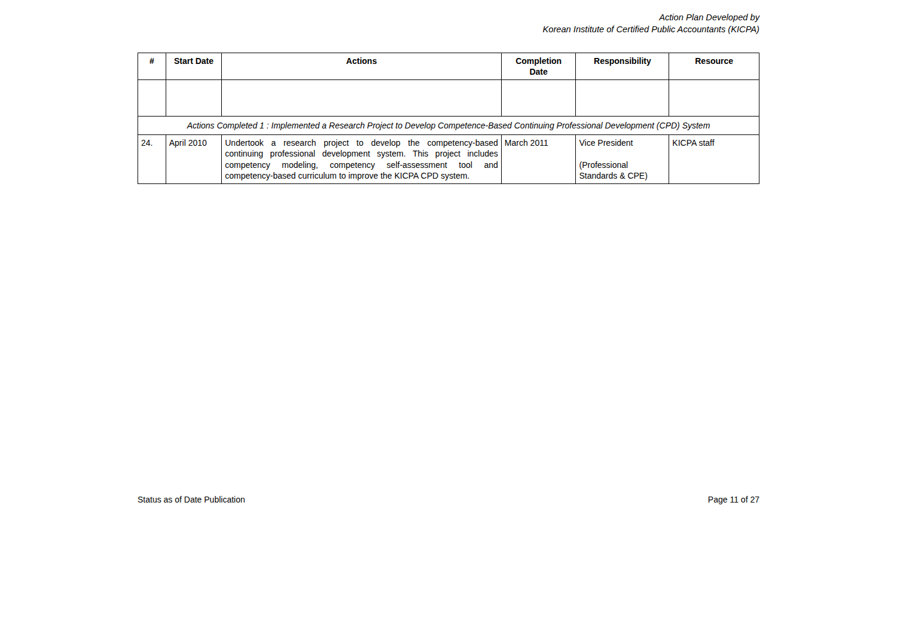Action Plan Developed by
Korean Institute of Certified Public Accountants (KICPA)
| # | Start Date | Actions | Completion Date | Responsibility | Resource |
| --- | --- | --- | --- | --- | --- |
| Actions Completed 1 : Implemented a Research Project to Develop Competence-Based Continuing Professional Development (CPD) System |
| 24. | April 2010 | Undertook a research project to develop the competency-based continuing professional development system. This project includes competency modeling, competency self-assessment tool and competency-based curriculum to improve the KICPA CPD system. | March 2011 | Vice President (Professional Standards & CPE) | KICPA staff |
Status as of Date Publication
Page 11 of 27